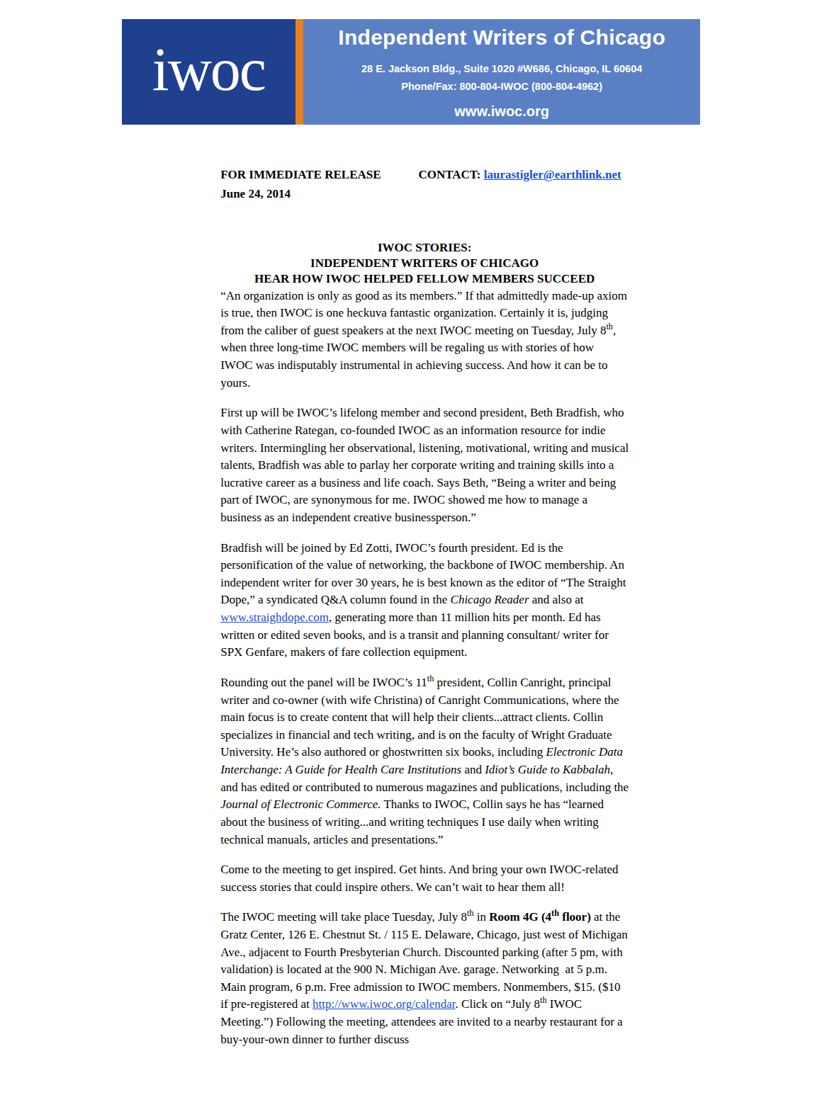iwoc
Independent Writers of Chicago
28 E. Jackson Bldg., Suite 1020 #W686, Chicago, IL 60604
Phone/Fax: 800-804-IWOC (800-804-4962)
www.iwoc.org
FOR IMMEDIATE RELEASE CONTACT: laurastigler@earthlink.net
June 24, 2014
IWOC STORIES:
INDEPENDENT WRITERS OF CHICAGO
HEAR HOW IWOC HELPED FELLOW MEMBERS SUCCEED
“An organization is only as good as its members.” If that admittedly made-up axiom is true, then IWOC is one heckuva fantastic organization. Certainly it is, judging from the caliber of guest speakers at the next IWOC meeting on Tuesday, July 8th, when three long-time IWOC members will be regaling us with stories of how IWOC was indisputably instrumental in achieving success. And how it can be to yours.
First up will be IWOC’s lifelong member and second president, Beth Bradfish, who with Catherine Rategan, co-founded IWOC as an information resource for indie writers. Intermingling her observational, listening, motivational, writing and musical talents, Bradfish was able to parlay her corporate writing and training skills into a lucrative career as a business and life coach. Says Beth, “Being a writer and being part of IWOC, are synonymous for me. IWOC showed me how to manage a business as an independent creative businessperson.”
Bradfish will be joined by Ed Zotti, IWOC’s fourth president. Ed is the personification of the value of networking, the backbone of IWOC membership. An independent writer for over 30 years, he is best known as the editor of “The Straight Dope,” a syndicated Q&A column found in the Chicago Reader and also at www.straighdope.com, generating more than 11 million hits per month. Ed has written or edited seven books, and is a transit and planning consultant/ writer for SPX Genfare, makers of fare collection equipment.
Rounding out the panel will be IWOC’s 11th president, Collin Canright, principal writer and co-owner (with wife Christina) of Canright Communications, where the main focus is to create content that will help their clients...attract clients. Collin specializes in financial and tech writing, and is on the faculty of Wright Graduate University. He’s also authored or ghostwritten six books, including Electronic Data Interchange: A Guide for Health Care Institutions and Idiot’s Guide to Kabbalah, and has edited or contributed to numerous magazines and publications, including the Journal of Electronic Commerce. Thanks to IWOC, Collin says he has “learned about the business of writing...and writing techniques I use daily when writing technical manuals, articles and presentations.”
Come to the meeting to get inspired. Get hints. And bring your own IWOC-related success stories that could inspire others. We can’t wait to hear them all!
The IWOC meeting will take place Tuesday, July 8th in Room 4G (4th floor) at the Gratz Center, 126 E. Chestnut St. / 115 E. Delaware, Chicago, just west of Michigan Ave., adjacent to Fourth Presbyterian Church. Discounted parking (after 5 pm, with validation) is located at the 900 N. Michigan Ave. garage. Networking at 5 p.m. Main program, 6 p.m. Free admission to IWOC members. Nonmembers, $15. ($10 if pre-registered at http://www.iwoc.org/calendar. Click on “July 8th IWOC Meeting.”) Following the meeting, attendees are invited to a nearby restaurant for a buy-your-own dinner to further discuss